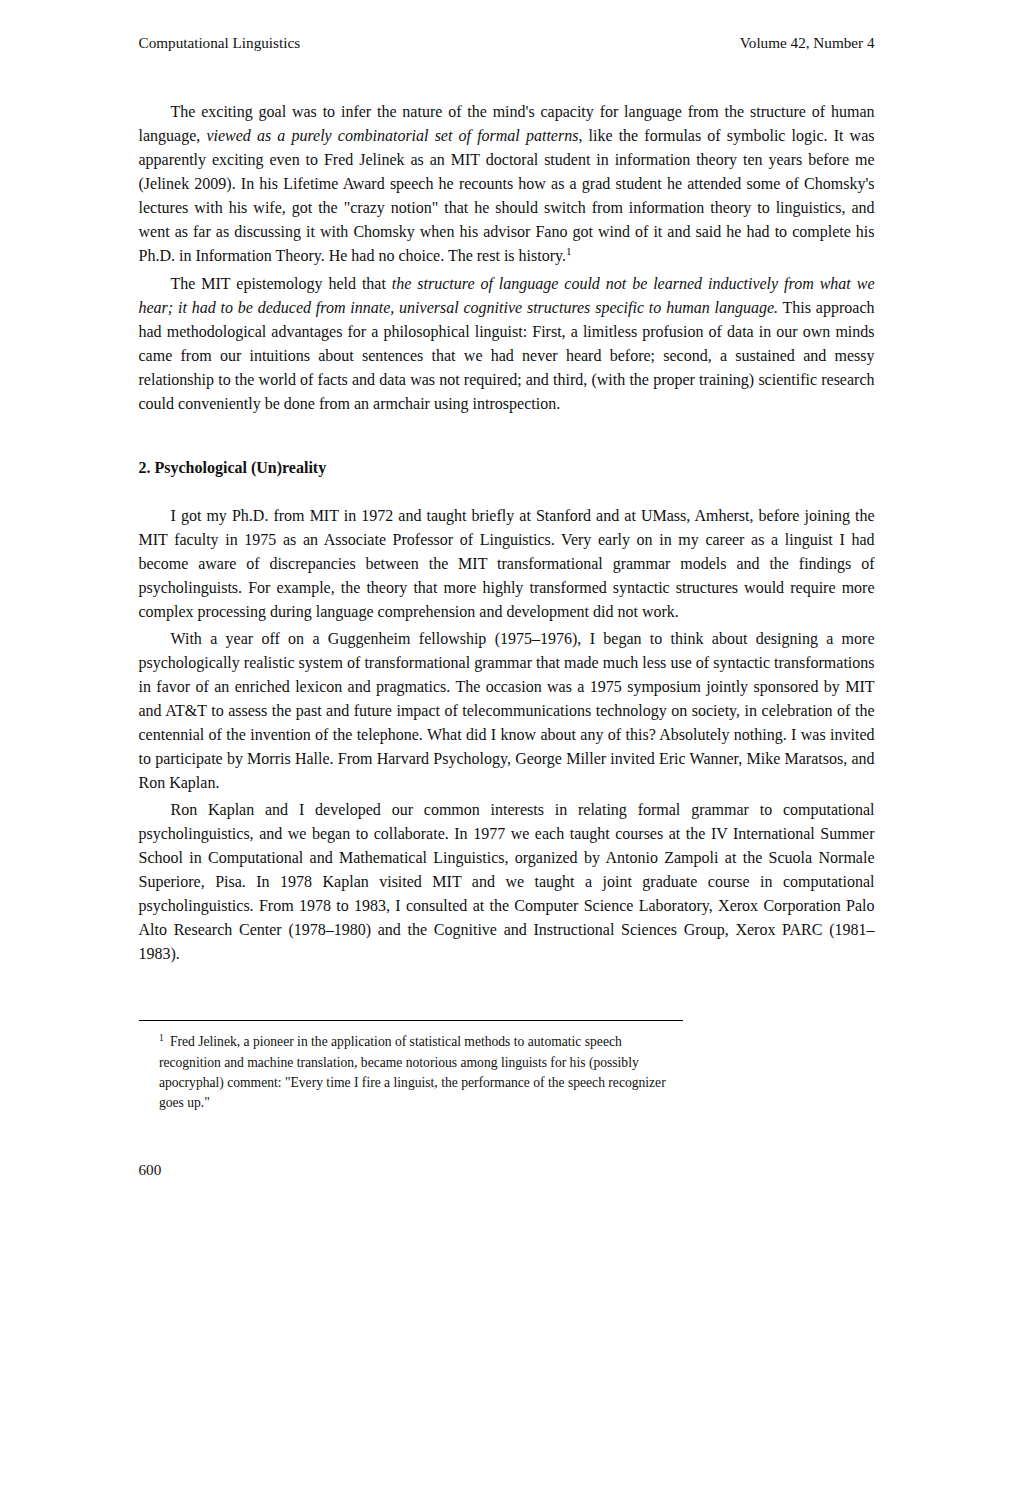Computational Linguistics Volume 42, Number 4
The exciting goal was to infer the nature of the mind's capacity for language from the structure of human language, viewed as a purely combinatorial set of formal patterns, like the formulas of symbolic logic. It was apparently exciting even to Fred Jelinek as an MIT doctoral student in information theory ten years before me (Jelinek 2009). In his Lifetime Award speech he recounts how as a grad student he attended some of Chomsky's lectures with his wife, got the "crazy notion" that he should switch from information theory to linguistics, and went as far as discussing it with Chomsky when his advisor Fano got wind of it and said he had to complete his Ph.D. in Information Theory. He had no choice. The rest is history.1
The MIT epistemology held that the structure of language could not be learned inductively from what we hear; it had to be deduced from innate, universal cognitive structures specific to human language. This approach had methodological advantages for a philosophical linguist: First, a limitless profusion of data in our own minds came from our intuitions about sentences that we had never heard before; second, a sustained and messy relationship to the world of facts and data was not required; and third, (with the proper training) scientific research could conveniently be done from an armchair using introspection.
2. Psychological (Un)reality
I got my Ph.D. from MIT in 1972 and taught briefly at Stanford and at UMass, Amherst, before joining the MIT faculty in 1975 as an Associate Professor of Linguistics. Very early on in my career as a linguist I had become aware of discrepancies between the MIT transformational grammar models and the findings of psycholinguists. For example, the theory that more highly transformed syntactic structures would require more complex processing during language comprehension and development did not work.
With a year off on a Guggenheim fellowship (1975–1976), I began to think about designing a more psychologically realistic system of transformational grammar that made much less use of syntactic transformations in favor of an enriched lexicon and pragmatics. The occasion was a 1975 symposium jointly sponsored by MIT and AT&T to assess the past and future impact of telecommunications technology on society, in celebration of the centennial of the invention of the telephone. What did I know about any of this? Absolutely nothing. I was invited to participate by Morris Halle. From Harvard Psychology, George Miller invited Eric Wanner, Mike Maratsos, and Ron Kaplan.
Ron Kaplan and I developed our common interests in relating formal grammar to computational psycholinguistics, and we began to collaborate. In 1977 we each taught courses at the IV International Summer School in Computational and Mathematical Linguistics, organized by Antonio Zampoli at the Scuola Normale Superiore, Pisa. In 1978 Kaplan visited MIT and we taught a joint graduate course in computational psycholinguistics. From 1978 to 1983, I consulted at the Computer Science Laboratory, Xerox Corporation Palo Alto Research Center (1978–1980) and the Cognitive and Instructional Sciences Group, Xerox PARC (1981–1983).
1 Fred Jelinek, a pioneer in the application of statistical methods to automatic speech recognition and machine translation, became notorious among linguists for his (possibly apocryphal) comment: "Every time I fire a linguist, the performance of the speech recognizer goes up."
600